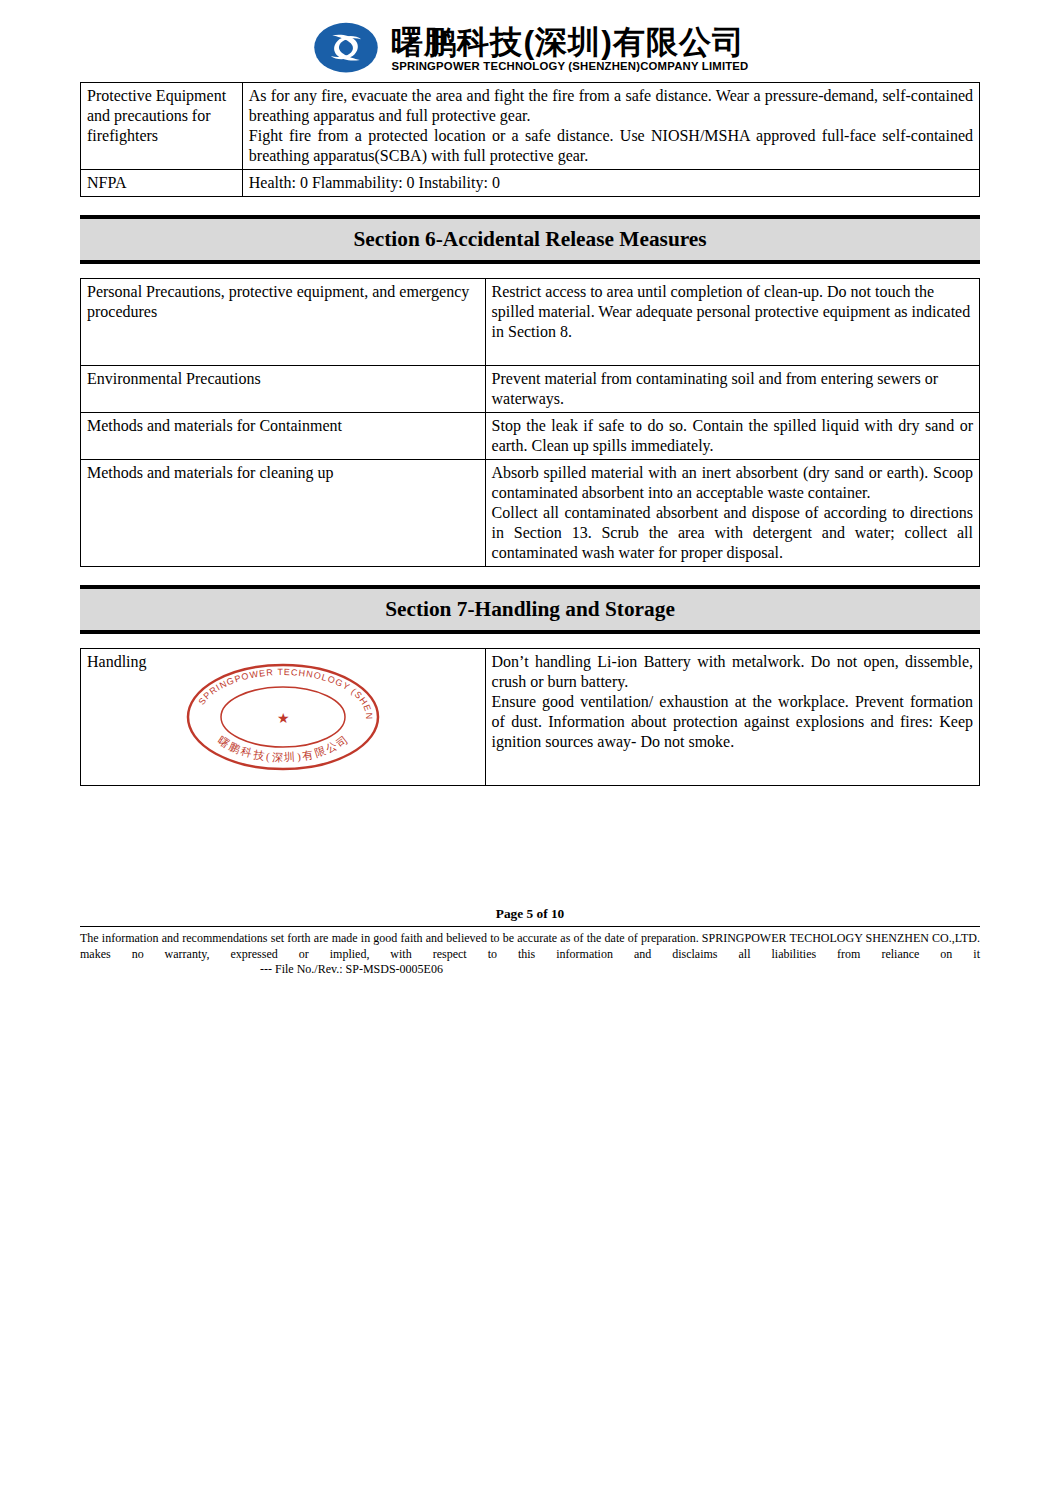曙鹏科技(深圳)有限公司
SPRINGPOWER TECHNOLOGY (SHENZHEN)COMPANY LIMITED
| Protective Equipment and precautions for firefighters | As for any fire, evacuate the area and fight the fire from a safe distance. Wear a pressure-demand, self-contained breathing apparatus and full protective gear. Fight fire from a protected location or a safe distance. Use NIOSH/MSHA approved full-face self-contained breathing apparatus(SCBA) with full protective gear. |
| NFPA | Health: 0 Flammability: 0 Instability: 0 |
Section 6-Accidental Release Measures
| Personal Precautions, protective equipment, and emergency procedures | Restrict access to area until completion of clean-up. Do not touch the spilled material. Wear adequate personal protective equipment as indicated in Section 8. |
| Environmental Precautions | Prevent material from contaminating soil and from entering sewers or waterways. |
| Methods and materials for Containment | Stop the leak if safe to do so. Contain the spilled liquid with dry sand or earth. Clean up spills immediately. |
| Methods and materials for cleaning up | Absorb spilled material with an inert absorbent (dry sand or earth). Scoop contaminated absorbent into an acceptable waste container. Collect all contaminated absorbent and dispose of according to directions in Section 13. Scrub the area with detergent and water; collect all contaminated wash water for proper disposal. |
Section 7-Handling and Storage
| Handling SPRINGPOWER TECHNOLOGY (SHENZHEN) COMPANY LIMITED 曙鹏科技(深圳)有限公司 ★ | Don’t handling Li-ion Battery with metalwork. Do not open, dissemble, crush or burn battery. Ensure good ventilation/ exhaustion at the workplace. Prevent formation of dust. Information about protection against explosions and fires: Keep ignition sources away- Do not smoke. |
Page 5 of 10
The information and recommendations set forth are made in good faith and believed to be accurate as of the date of preparation. SPRINGPOWER TECHOLOGY SHENZHEN CO.,LTD. makes no warranty, expressed or implied, with respect to this information and disclaims all liabilities from reliance on it --- File No./Rev.: SP-MSDS-0005E06